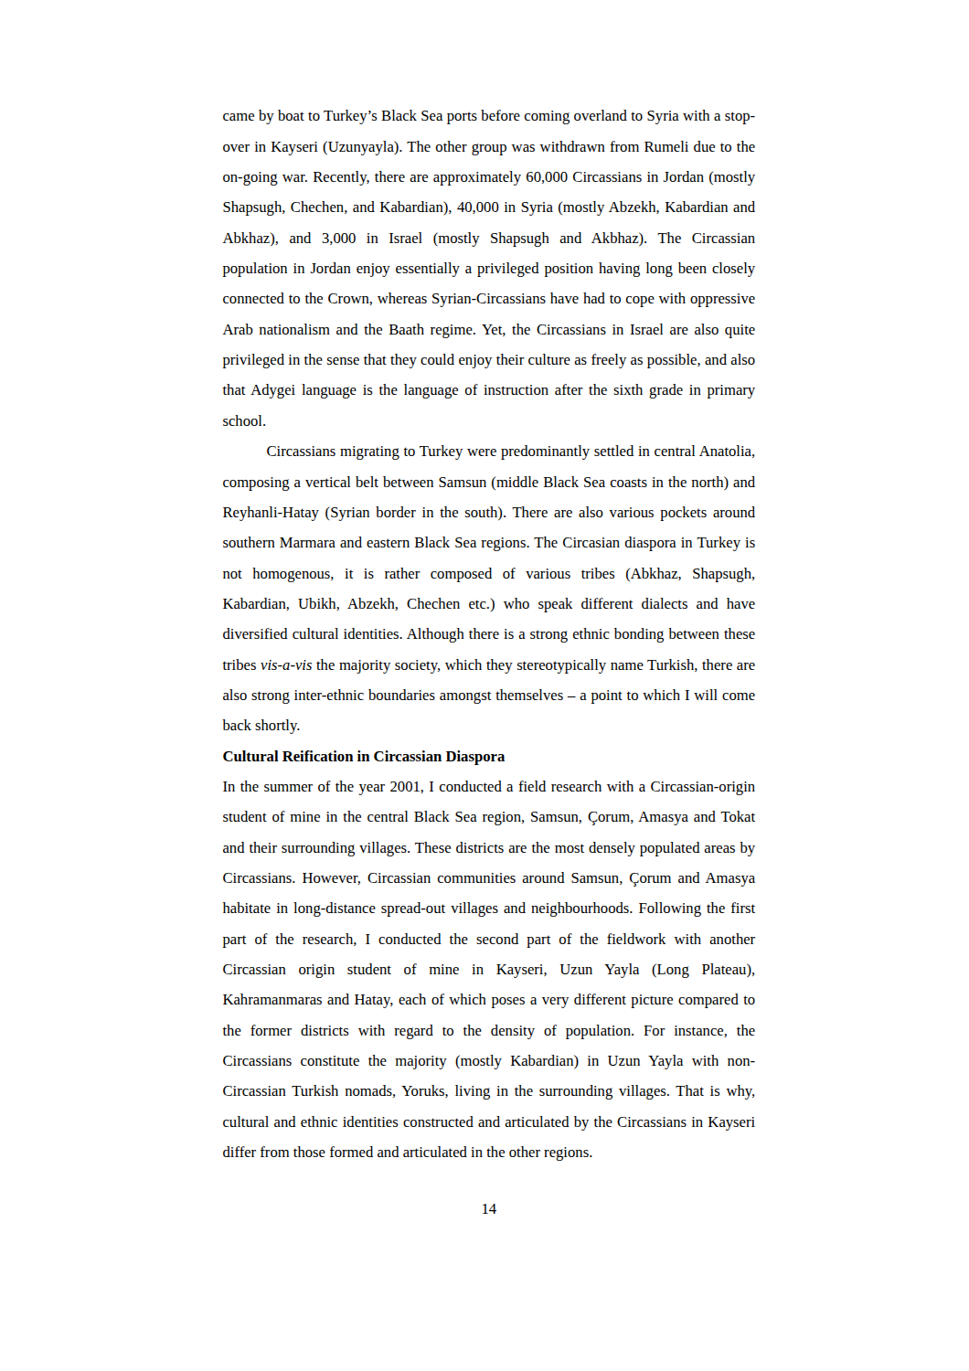came by boat to Turkey’s Black Sea ports before coming overland to Syria with a stop-over in Kayseri (Uzunyayla). The other group was withdrawn from Rumeli due to the on-going war. Recently, there are approximately 60,000 Circassians in Jordan (mostly Shapsugh, Chechen, and Kabardian), 40,000 in Syria (mostly Abzekh, Kabardian and Abkhaz), and 3,000 in Israel (mostly Shapsugh and Akbhaz). The Circassian population in Jordan enjoy essentially a privileged position having long been closely connected to the Crown, whereas Syrian-Circassians have had to cope with oppressive Arab nationalism and the Baath regime. Yet, the Circassians in Israel are also quite privileged in the sense that they could enjoy their culture as freely as possible, and also that Adygei language is the language of instruction after the sixth grade in primary school.
Circassians migrating to Turkey were predominantly settled in central Anatolia, composing a vertical belt between Samsun (middle Black Sea coasts in the north) and Reyhanli-Hatay (Syrian border in the south). There are also various pockets around southern Marmara and eastern Black Sea regions. The Circasian diaspora in Turkey is not homogenous, it is rather composed of various tribes (Abkhaz, Shapsugh, Kabardian, Ubikh, Abzekh, Chechen etc.) who speak different dialects and have diversified cultural identities. Although there is a strong ethnic bonding between these tribes vis-a-vis the majority society, which they stereotypically name Turkish, there are also strong inter-ethnic boundaries amongst themselves – a point to which I will come back shortly.
Cultural Reification in Circassian Diaspora
In the summer of the year 2001, I conducted a field research with a Circassian-origin student of mine in the central Black Sea region, Samsun, Çorum, Amasya and Tokat and their surrounding villages. These districts are the most densely populated areas by Circassians. However, Circassian communities around Samsun, Çorum and Amasya habitate in long-distance spread-out villages and neighbourhoods. Following the first part of the research, I conducted the second part of the fieldwork with another Circassian origin student of mine in Kayseri, Uzun Yayla (Long Plateau), Kahramanmaras and Hatay, each of which poses a very different picture compared to the former districts with regard to the density of population. For instance, the Circassians constitute the majority (mostly Kabardian) in Uzun Yayla with non-Circassian Turkish nomads, Yoruks, living in the surrounding villages. That is why, cultural and ethnic identities constructed and articulated by the Circassians in Kayseri differ from those formed and articulated in the other regions.
14